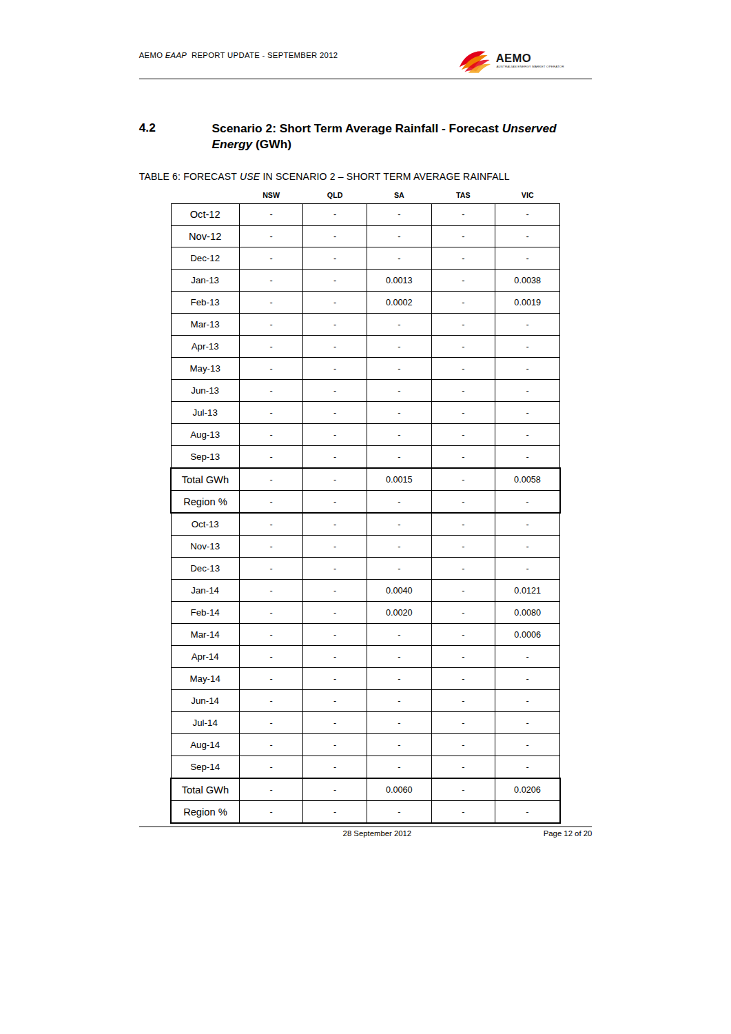AEMO EAAP REPORT UPDATE - SEPTEMBER 2012
AEMO AUSTRALIAN ENERGY MARKET OPERATOR
4.2
Scenario 2: Short Term Average Rainfall - Forecast Unserved Energy (GWh)
TABLE 6: FORECAST USE IN SCENARIO 2 – SHORT TERM AVERAGE RAINFALL
| | NSW | QLD | SA | TAS | VIC |
| --- | --- | --- | --- | --- | --- |
| Oct-12 | - | - | - | - | - |
| Nov-12 | - | - | - | - | - |
| Dec-12 | - | - | - | - | - |
| Jan-13 | - | - | 0.0013 | - | 0.0038 |
| Feb-13 | - | - | 0.0002 | - | 0.0019 |
| Mar-13 | - | - | - | - | - |
| Apr-13 | - | - | - | - | - |
| May-13 | - | - | - | - | - |
| Jun-13 | - | - | - | - | - |
| Jul-13 | - | - | - | - | - |
| Aug-13 | - | - | - | - | - |
| Sep-13 | - | - | - | - | - |
| Total GWh | - | - | 0.0015 | - | 0.0058 |
| Region % | - | - | - | - | - |
| Oct-13 | - | - | - | - | - |
| Nov-13 | - | - | - | - | - |
| Dec-13 | - | - | - | - | - |
| Jan-14 | - | - | 0.0040 | - | 0.0121 |
| Feb-14 | - | - | 0.0020 | - | 0.0080 |
| Mar-14 | - | - | - | - | 0.0006 |
| Apr-14 | - | - | - | - | - |
| May-14 | - | - | - | - | - |
| Jun-14 | - | - | - | - | - |
| Jul-14 | - | - | - | - | - |
| Aug-14 | - | - | - | - | - |
| Sep-14 | - | - | - | - | - |
| Total GWh | - | - | 0.0060 | - | 0.0206 |
| Region % | - | - | - | - | - |
28 September 2012
Page 12 of 20